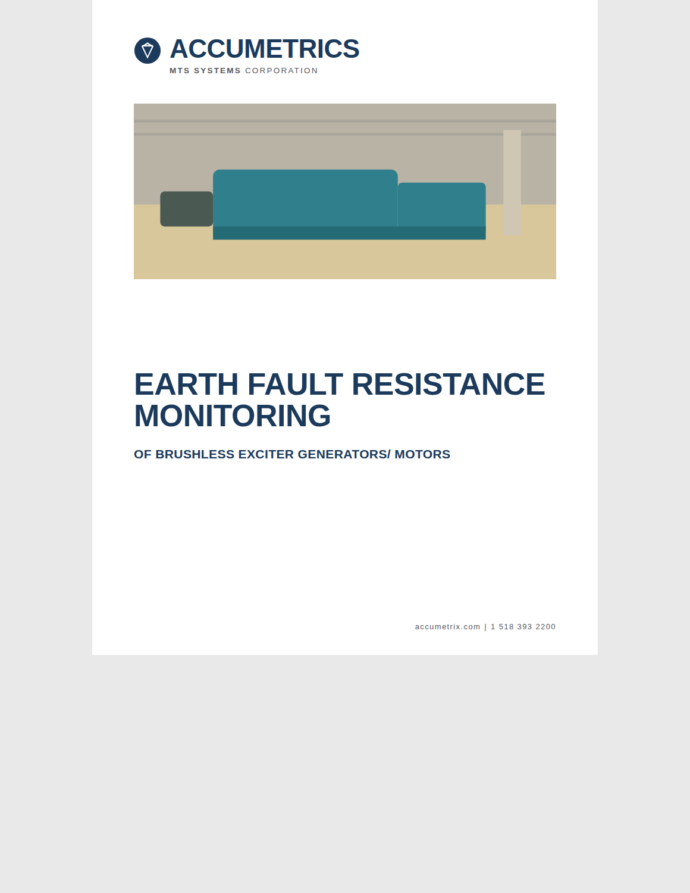ACCUMETRICS
MTS SYSTEMS CORPORATION
Earth Fault Resistance Monitoring
Of Brushless Exciter Generators/ Motors
accumetrix.com|1 518 393 2200